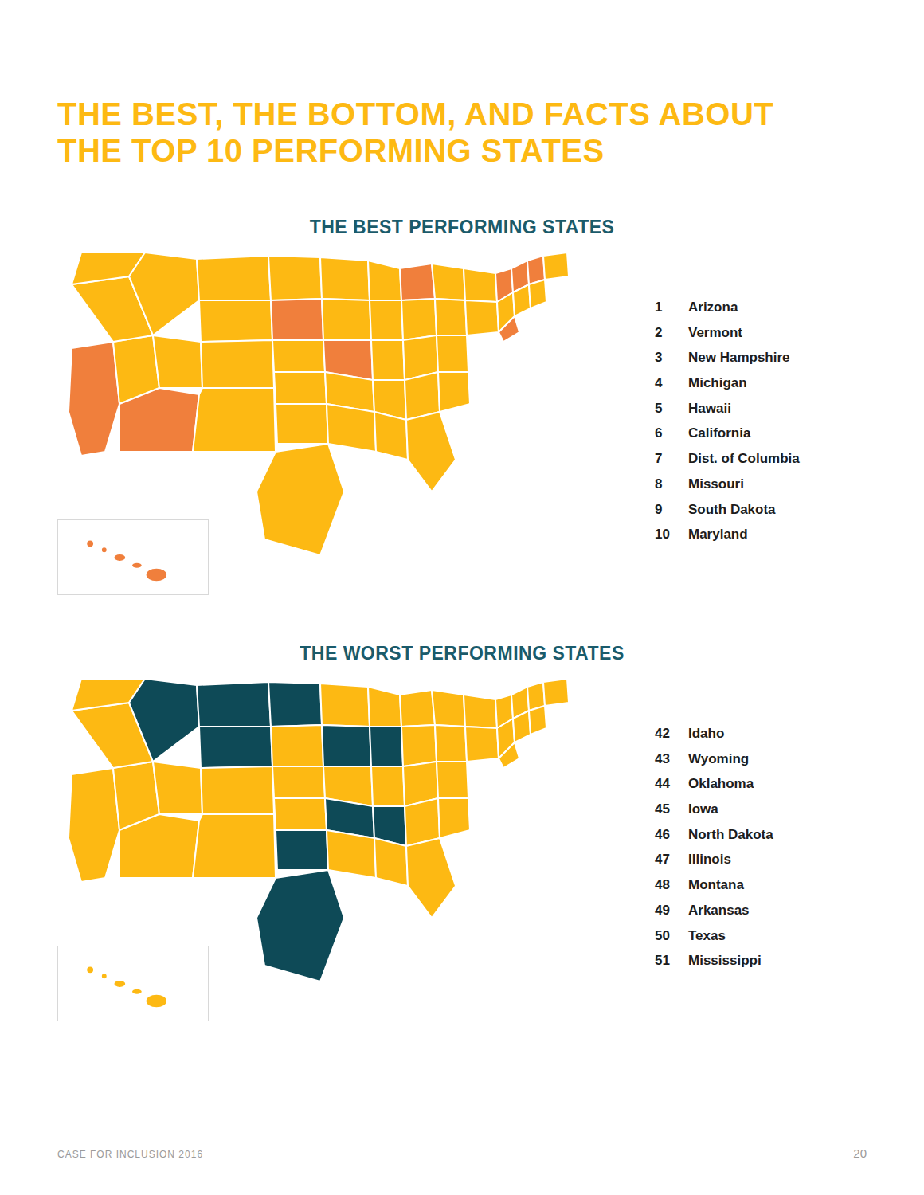The Best, the Bottom, and Facts About
the Top 10 Performing States
The Best Performing States
1 Arizona
2 Vermont
3 New Hampshire
4 Michigan
5 Hawaii
6 California
7 Dist. of Columbia
8 Missouri
9 South Dakota
10 Maryland
The Worst Performing States
42 Idaho
43 Wyoming
44 Oklahoma
45 Iowa
46 North Dakota
47 Illinois
48 Montana
49 Arkansas
50 Texas
51 Mississippi
Case for Inclusion 2016 20